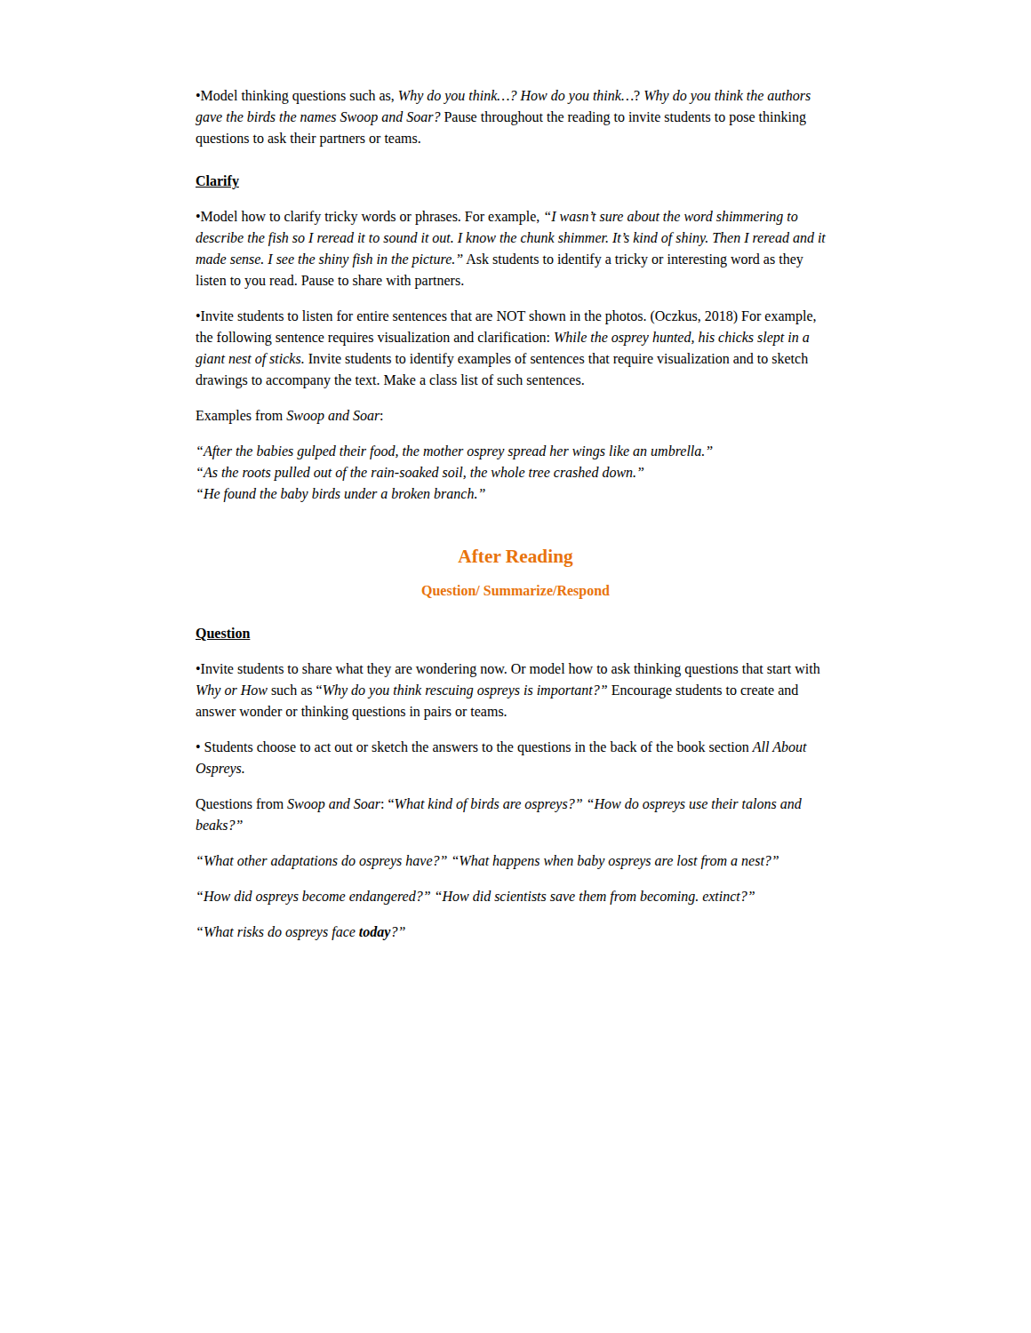•Model thinking questions such as, Why do you think…? How do you think…? Why do you think the authors gave the birds the names Swoop and Soar? Pause throughout the reading to invite students to pose thinking questions to ask their partners or teams.
Clarify
•Model how to clarify tricky words or phrases. For example, “I wasn’t sure about the word shimmering to describe the fish so I reread it to sound it out. I know the chunk shimmer. It’s kind of shiny. Then I reread and it made sense. I see the shiny fish in the picture.” Ask students to identify a tricky or interesting word as they listen to you read. Pause to share with partners.
•Invite students to listen for entire sentences that are NOT shown in the photos. (Oczkus, 2018) For example, the following sentence requires visualization and clarification: While the osprey hunted, his chicks slept in a giant nest of sticks. Invite students to identify examples of sentences that require visualization and to sketch drawings to accompany the text. Make a class list of such sentences.
Examples from Swoop and Soar:
“After the babies gulped their food, the mother osprey spread her wings like an umbrella.”
“As the roots pulled out of the rain-soaked soil, the whole tree crashed down.”
“He found the baby birds under a broken branch.”
After Reading
Question/ Summarize/Respond
Question
•Invite students to share what they are wondering now. Or model how to ask thinking questions that start with Why or How such as “Why do you think rescuing ospreys is important?” Encourage students to create and answer wonder or thinking questions in pairs or teams.
• Students choose to act out or sketch the answers to the questions in the back of the book section All About Ospreys.
Questions from Swoop and Soar: “What kind of birds are ospreys?” “How do ospreys use their talons and beaks?”
“What other adaptations do ospreys have?” “What happens when baby ospreys are lost from a nest?”
“How did ospreys become endangered?” “How did scientists save them from becoming. extinct?”
“What risks do ospreys face today?”